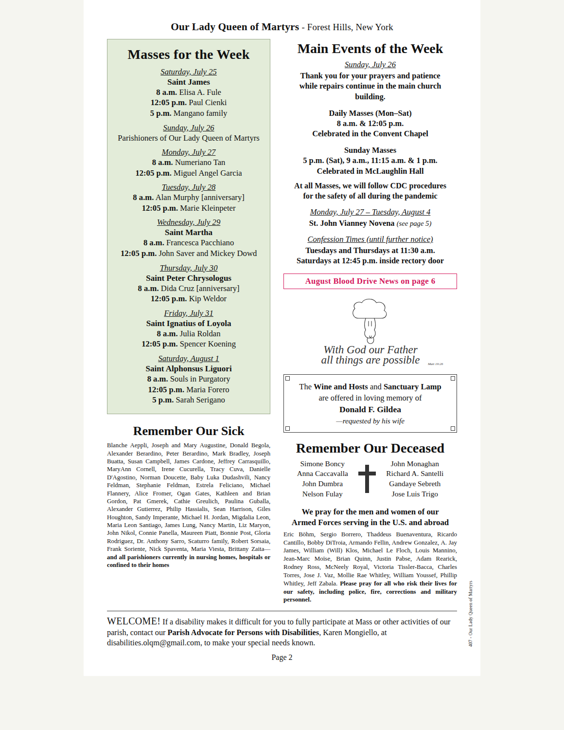Our Lady Queen of Martyrs - Forest Hills, New York
Masses for the Week
Saturday, July 25
Saint James
8 a.m. Elisa A. Fule
12:05 p.m. Paul Cienki
5 p.m. Mangano family
Sunday, July 26
Parishioners of Our Lady Queen of Martyrs
Monday, July 27
8 a.m. Numeriano Tan
12:05 p.m. Miguel Angel Garcia
Tuesday, July 28
8 a.m. Alan Murphy [anniversary]
12:05 p.m. Marie Kleinpeter
Wednesday, July 29
Saint Martha
8 a.m. Francesca Pacchiano
12:05 p.m. John Saver and Mickey Dowd
Thursday, July 30
Saint Peter Chrysologus
8 a.m. Dida Cruz [anniversary]
12:05 p.m. Kip Weldor
Friday, July 31
Saint Ignatius of Loyola
8 a.m. Julia Roldan
12:05 p.m. Spencer Koening
Saturday, August 1
Saint Alphonsus Liguori
8 a.m. Souls in Purgatory
12:05 p.m. Maria Forero
5 p.m. Sarah Serigano
Remember Our Sick
Blanche Aeppli, Joseph and Mary Augustine, Donald Begola, Alexander Berardino, Peter Berardino, Mark Bradley, Joseph Buatta, Susan Campbell, James Cardone, Jeffrey Carrasquillo, MaryAnn Cornell, Irene Cucurella, Tracy Cuva, Danielle D'Agostino, Norman Doucette, Baby Luka Dudashvili, Nancy Feldman, Stephanie Feldman, Estrela Feliciano, Michael Flannery, Alice Fromer, Ogan Gates, Kathleen and Brian Gordon, Pat Gmerek, Cathie Greulich, Paulina Guballa, Alexander Gutierrez, Philip Hassialis, Sean Harrison, Giles Houghton, Sandy Imperante, Michael H. Jordan, Migdalia Leon, Maria Leon Santiago, James Lung, Nancy Martin, Liz Maryon, John Nikol, Connie Panella, Maureen Piatt, Bonnie Post, Gloria Rodriguez, Dr. Anthony Sarro, Scaturro family, Robert Sorsaia, Frank Soriente, Nick Spaventa, Maria Viesta, Brittany Zaita—and all parishioners currently in nursing homes, hospitals or confined to their homes
Main Events of the Week
Sunday, July 26
Thank you for your prayers and patience
while repairs continue in the main church building.
Daily Masses (Mon–Sat)
8 a.m. & 12:05 p.m.
Celebrated in the Convent Chapel
Sunday Masses
5 p.m. (Sat), 9 a.m., 11:15 a.m. & 1 p.m.
Celebrated in McLaughlin Hall
At all Masses, we will follow CDC procedures
for the safety of all during the pandemic
Monday, July 27 – Tuesday, August 4
St. John Vianney Novena (see page 5)
Confession Times (until further notice)
Tuesdays and Thursdays at 11:30 a.m.
Saturdays at 12:45 p.m. inside rectory door
August Blood Drive News on page 6
With God our Father all things are possible Matt 19:26
The Wine and Hosts and Sanctuary Lamp
are offered in loving memory of
Donald F. Gildea
—requested by his wife
Remember Our Deceased
Simone Boncy
Anna Caccavalla
John Dumbra
Nelson Fulay
John Monaghan
Richard A. Santelli
Gandaye Sebreth
Jose Luis Trigo
We pray for the men and women of our
Armed Forces serving in the U.S. and abroad
Eric Böhm, Sergio Borrero, Thaddeus Buenaventura, Ricardo Cantillo, Bobby DiTroia, Armando Fellin, Andrew Gonzalez, A. Jay James, William (Will) Klos, Michael Le Floch, Louis Mannino, Jean-Marc Moïse, Brian Quinn, Justin Pabse, Adam Rearick, Rodney Ross, McNeely Royal, Victoria Tissler-Bacca, Charles Torres, Jose J. Vaz, Mollie Rae Whitley, William Youssef, Phillip Whitley, Jeff Zabala. Please pray for all who risk their lives for our safety, including police, fire, corrections and military personnel.
WELCOME! If a disability makes it difficult for you to fully participate at Mass or other activities of our parish, contact our Parish Advocate for Persons with Disabilities, Karen Mongiello, at disabilities.olqm@gmail.com, to make your special needs known.
Page 2
407 - Our Lady Queen of Martyrs